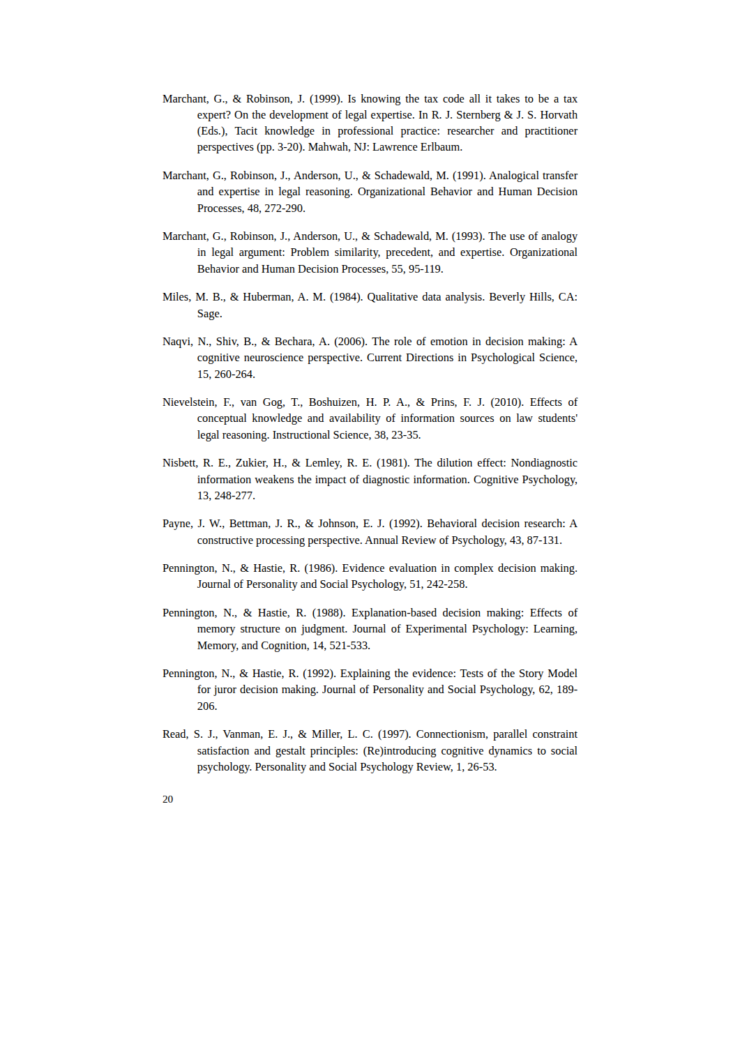Marchant, G., & Robinson, J. (1999). Is knowing the tax code all it takes to be a tax expert? On the development of legal expertise. In R. J. Sternberg & J. S. Horvath (Eds.), Tacit knowledge in professional practice: researcher and practitioner perspectives (pp. 3-20). Mahwah, NJ: Lawrence Erlbaum.
Marchant, G., Robinson, J., Anderson, U., & Schadewald, M. (1991). Analogical transfer and expertise in legal reasoning. Organizational Behavior and Human Decision Processes, 48, 272-290.
Marchant, G., Robinson, J., Anderson, U., & Schadewald, M. (1993). The use of analogy in legal argument: Problem similarity, precedent, and expertise. Organizational Behavior and Human Decision Processes, 55, 95-119.
Miles, M. B., & Huberman, A. M. (1984). Qualitative data analysis. Beverly Hills, CA: Sage.
Naqvi, N., Shiv, B., & Bechara, A. (2006). The role of emotion in decision making: A cognitive neuroscience perspective. Current Directions in Psychological Science, 15, 260-264.
Nievelstein, F., van Gog, T., Boshuizen, H. P. A., & Prins, F. J. (2010). Effects of conceptual knowledge and availability of information sources on law students' legal reasoning. Instructional Science, 38, 23-35.
Nisbett, R. E., Zukier, H., & Lemley, R. E. (1981). The dilution effect: Nondiagnostic information weakens the impact of diagnostic information. Cognitive Psychology, 13, 248-277.
Payne, J. W., Bettman, J. R., & Johnson, E. J. (1992). Behavioral decision research: A constructive processing perspective. Annual Review of Psychology, 43, 87-131.
Pennington, N., & Hastie, R. (1986). Evidence evaluation in complex decision making. Journal of Personality and Social Psychology, 51, 242-258.
Pennington, N., & Hastie, R. (1988). Explanation-based decision making: Effects of memory structure on judgment. Journal of Experimental Psychology: Learning, Memory, and Cognition, 14, 521-533.
Pennington, N., & Hastie, R. (1992). Explaining the evidence: Tests of the Story Model for juror decision making. Journal of Personality and Social Psychology, 62, 189-206.
Read, S. J., Vanman, E. J., & Miller, L. C. (1997). Connectionism, parallel constraint satisfaction and gestalt principles: (Re)introducing cognitive dynamics to social psychology. Personality and Social Psychology Review, 1, 26-53.
20